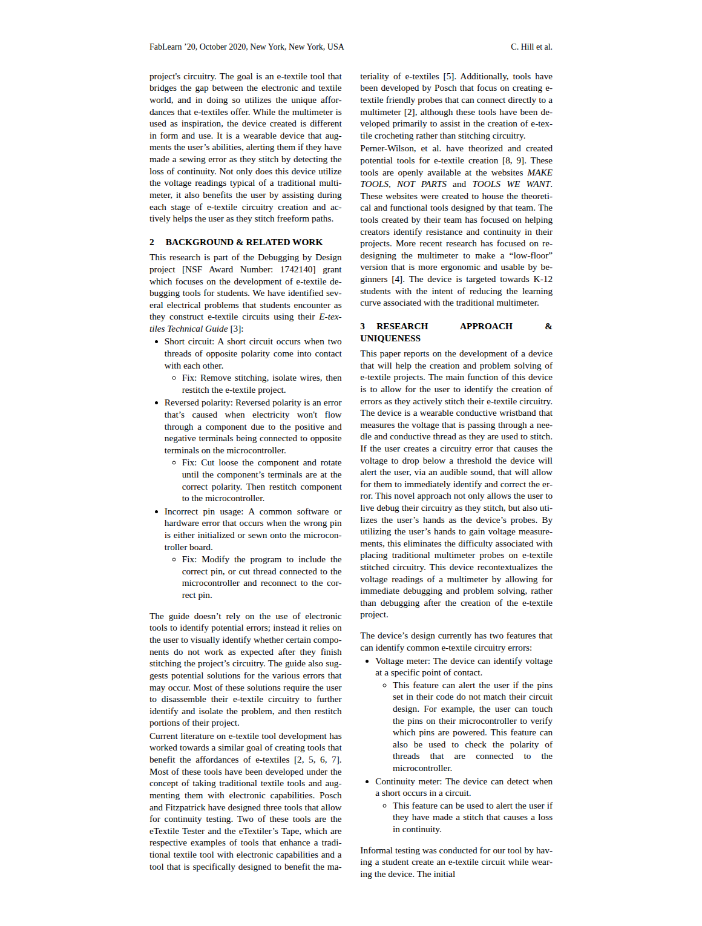FabLearn ’20, October 2020, New York, New York, USA
C. Hill et al.
project's circuitry. The goal is an e-textile tool that bridges the gap between the electronic and textile world, and in doing so utilizes the unique affordances that e-textiles offer. While the multimeter is used as inspiration, the device created is different in form and use. It is a wearable device that augments the user’s abilities, alerting them if they have made a sewing error as they stitch by detecting the loss of continuity. Not only does this device utilize the voltage readings typical of a traditional multimeter, it also benefits the user by assisting during each stage of e-textile circuitry creation and actively helps the user as they stitch freeform paths.
2 BACKGROUND & RELATED WORK
This research is part of the Debugging by Design project [NSF Award Number: 1742140] grant which focuses on the development of e-textile debugging tools for students. We have identified several electrical problems that students encounter as they construct e-textile circuits using their E-textiles Technical Guide [3]:
Short circuit: A short circuit occurs when two threads of opposite polarity come into contact with each other.
Fix: Remove stitching, isolate wires, then restitch the e-textile project.
Reversed polarity: Reversed polarity is an error that’s caused when electricity won't flow through a component due to the positive and negative terminals being connected to opposite terminals on the microcontroller.
Fix: Cut loose the component and rotate until the component’s terminals are at the correct polarity. Then restitch component to the microcontroller.
Incorrect pin usage: A common software or hardware error that occurs when the wrong pin is either initialized or sewn onto the microcontroller board.
Fix: Modify the program to include the correct pin, or cut thread connected to the microcontroller and reconnect to the correct pin.
The guide doesn’t rely on the use of electronic tools to identify potential errors; instead it relies on the user to visually identify whether certain components do not work as expected after they finish stitching the project’s circuitry. The guide also suggests potential solutions for the various errors that may occur. Most of these solutions require the user to disassemble their e-textile circuitry to further identify and isolate the problem, and then restitch portions of their project.
Current literature on e-textile tool development has worked towards a similar goal of creating tools that benefit the affordances of e-textiles [2, 5, 6, 7]. Most of these tools have been developed under the concept of taking traditional textile tools and augmenting them with electronic capabilities. Posch and Fitzpatrick have designed three tools that allow for continuity testing. Two of these tools are the eTextile Tester and the eTextiler’s Tape, which are respective examples of tools that enhance a traditional textile tool with electronic capabilities and a tool that is specifically designed to benefit the materiality of e-textiles [5]. Additionally, tools have been developed by Posch that focus on creating e-textile friendly probes that can connect directly to a multimeter [2], although these tools have been developed primarily to assist in the creation of e-textile crocheting rather than stitching circuitry.
Perner-Wilson, et al. have theorized and created potential tools for e-textile creation [8, 9]. These tools are openly available at the websites MAKE TOOLS, NOT PARTS and TOOLS WE WANT. These websites were created to house the theoretical and functional tools designed by that team. The tools created by their team has focused on helping creators identify resistance and continuity in their projects. More recent research has focused on redesigning the multimeter to make a “low-floor” version that is more ergonomic and usable by beginners [4]. The device is targeted towards K-12 students with the intent of reducing the learning curve associated with the traditional multimeter.
3 RESEARCH APPROACH & UNIQUENESS
This paper reports on the development of a device that will help the creation and problem solving of e-textile projects. The main function of this device is to allow for the user to identify the creation of errors as they actively stitch their e-textile circuitry. The device is a wearable conductive wristband that measures the voltage that is passing through a needle and conductive thread as they are used to stitch. If the user creates a circuitry error that causes the voltage to drop below a threshold the device will alert the user, via an audible sound, that will allow for them to immediately identify and correct the error. This novel approach not only allows the user to live debug their circuitry as they stitch, but also utilizes the user’s hands as the device’s probes. By utilizing the user’s hands to gain voltage measurements, this eliminates the difficulty associated with placing traditional multimeter probes on e-textile stitched circuitry. This device recontextualizes the voltage readings of a multimeter by allowing for immediate debugging and problem solving, rather than debugging after the creation of the e-textile project.
The device’s design currently has two features that can identify common e-textile circuitry errors:
Voltage meter: The device can identify voltage at a specific point of contact.
This feature can alert the user if the pins set in their code do not match their circuit design. For example, the user can touch the pins on their microcontroller to verify which pins are powered. This feature can also be used to check the polarity of threads that are connected to the microcontroller.
Continuity meter: The device can detect when a short occurs in a circuit.
This feature can be used to alert the user if they have made a stitch that causes a loss in continuity.
Informal testing was conducted for our tool by having a student create an e-textile circuit while wearing the device. The initial